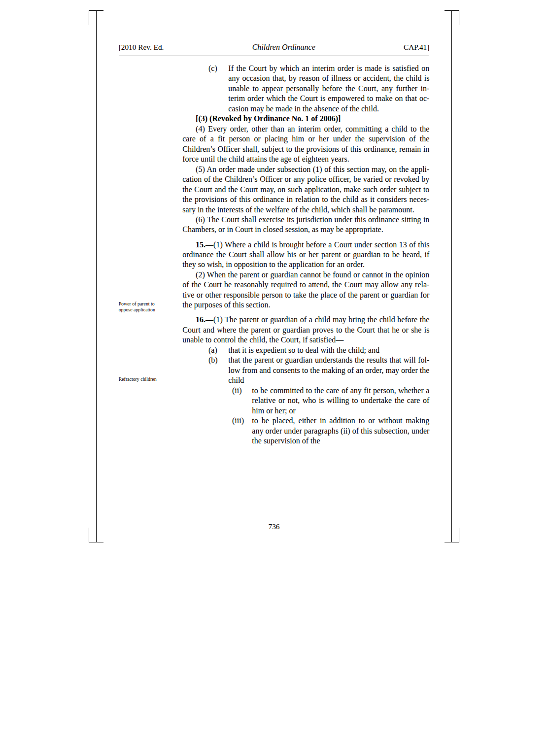[2010 Rev. Ed.
Children Ordinance
CAP.41]
(c)
If the Court by which an interim order is made is satisfied on any occasion that, by reason of illness or accident, the child is unable to appear personally before the Court, any further interim order which the Court is empowered to make on that occasion may be made in the absence of the child.
[(3) (Revoked by Ordinance No. 1 of 2006)]
(4) Every order, other than an interim order, committing a child to the care of a fit person or placing him or her under the supervision of the Children’s Officer shall, subject to the provisions of this ordinance, remain in force until the child attains the age of eighteen years.
(5) An order made under subsection (1) of this section may, on the application of the Children’s Officer or any police officer, be varied or revoked by the Court and the Court may, on such application, make such order subject to the provisions of this ordinance in relation to the child as it considers necessary in the interests of the welfare of the child, which shall be paramount.
(6) The Court shall exercise its jurisdiction under this ordinance sitting in Chambers, or in Court in closed session, as may be appropriate.
15.—(1) Where a child is brought before a Court under section 13 of this ordinance the Court shall allow his or her parent or guardian to be heard, if they so wish, in opposition to the application for an order.
(2) When the parent or guardian cannot be found or cannot in the opinion of the Court be reasonably required to attend, the Court may allow any relative or other responsible person to take the place of the parent or guardian for the purposes of this section.
16.—(1) The parent or guardian of a child may bring the child before the Court and where the parent or guardian proves to the Court that he or she is unable to control the child, the Court, if satisfied—
(a)
that it is expedient so to deal with the child; and
(b)
that the parent or guardian understands the results that will follow from and consents to the making of an order, may order the child
(ii)
to be committed to the care of any fit person, whether a relative or not, who is willing to undertake the care of him or her; or
(iii)
to be placed, either in addition to or without making any order under paragraphs (ii) of this subsection, under the supervision of the
Power of parent to
oppose application
Refractory children
736